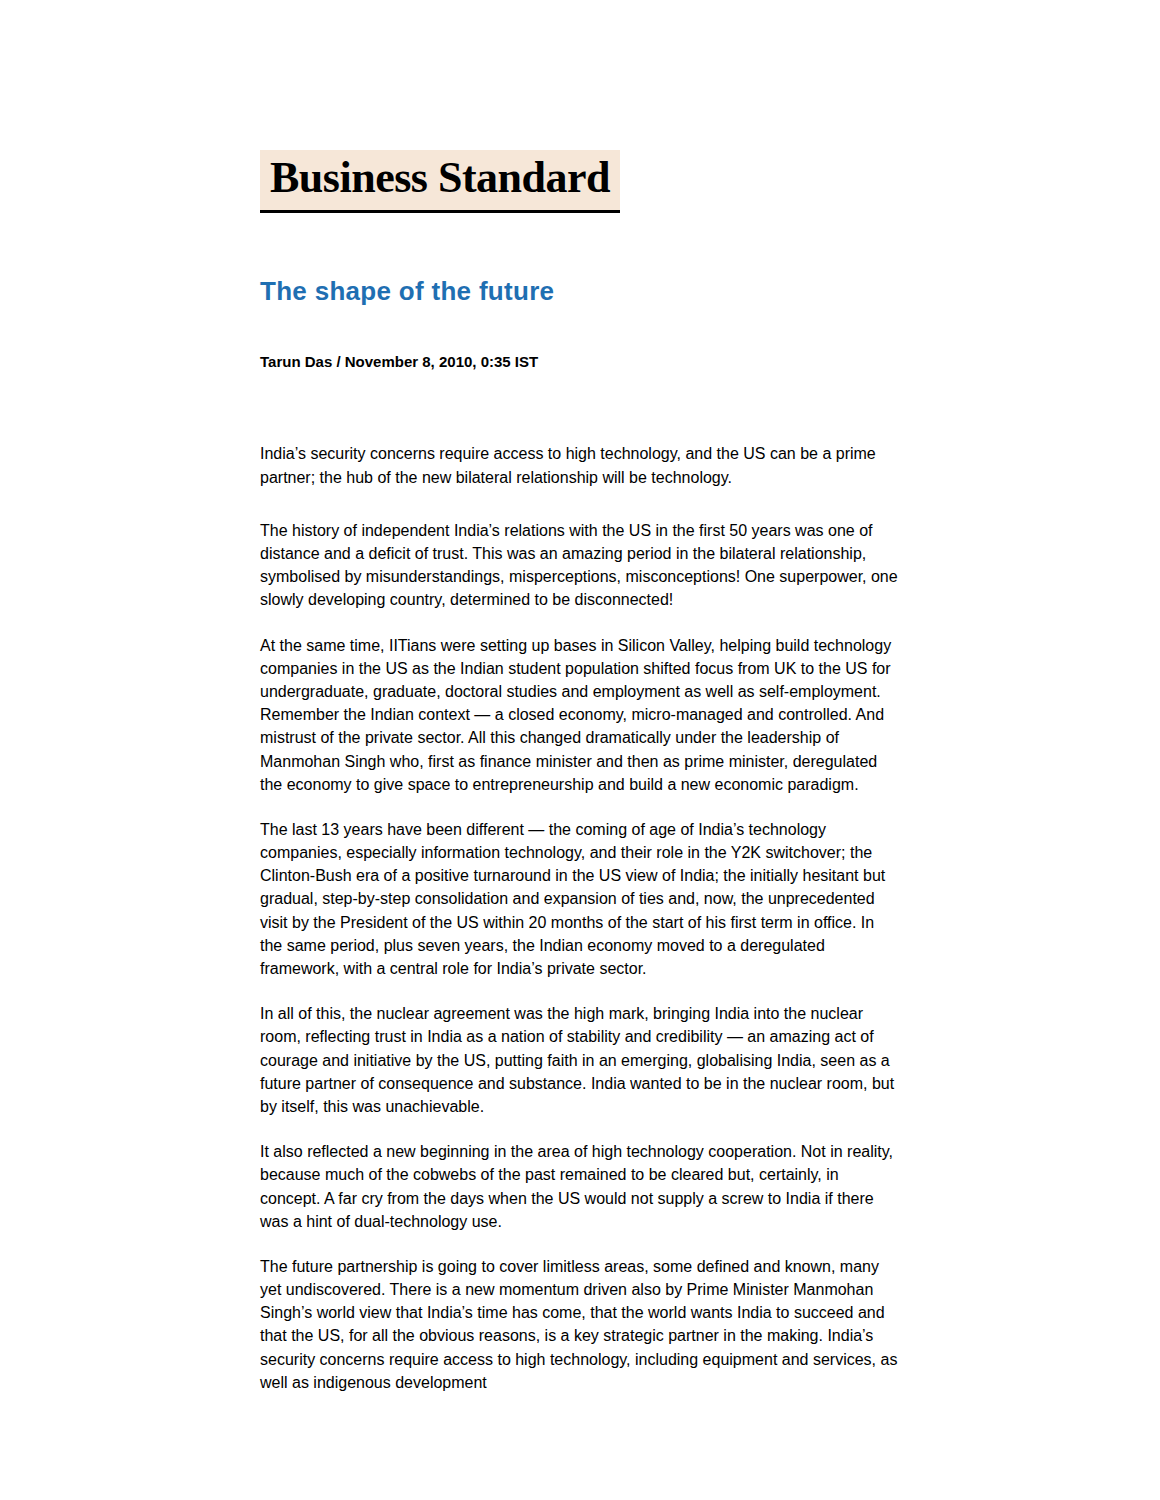Business Standard
The shape of the future
Tarun Das / November 8, 2010, 0:35 IST
India’s security concerns require access to high technology, and the US can be a prime partner; the hub of the new bilateral relationship will be technology.
The history of independent India’s relations with the US in the first 50 years was one of distance and a deficit of trust. This was an amazing period in the bilateral relationship, symbolised by misunderstandings, misperceptions, misconceptions! One superpower, one slowly developing country, determined to be disconnected!
At the same time, IITians were setting up bases in Silicon Valley, helping build technology companies in the US as the Indian student population shifted focus from UK to the US for undergraduate, graduate, doctoral studies and employment as well as self-employment. Remember the Indian context — a closed economy, micro-managed and controlled. And mistrust of the private sector. All this changed dramatically under the leadership of Manmohan Singh who, first as finance minister and then as prime minister, deregulated the economy to give space to entrepreneurship and build a new economic paradigm.
The last 13 years have been different — the coming of age of India’s technology companies, especially information technology, and their role in the Y2K switchover; the Clinton-Bush era of a positive turnaround in the US view of India; the initially hesitant but gradual, step-by-step consolidation and expansion of ties and, now, the unprecedented visit by the President of the US within 20 months of the start of his first term in office. In the same period, plus seven years, the Indian economy moved to a deregulated framework, with a central role for India’s private sector.
In all of this, the nuclear agreement was the high mark, bringing India into the nuclear room, reflecting trust in India as a nation of stability and credibility — an amazing act of courage and initiative by the US, putting faith in an emerging, globalising India, seen as a future partner of consequence and substance. India wanted to be in the nuclear room, but by itself, this was unachievable.
It also reflected a new beginning in the area of high technology cooperation. Not in reality, because much of the cobwebs of the past remained to be cleared but, certainly, in concept. A far cry from the days when the US would not supply a screw to India if there was a hint of dual-technology use.
The future partnership is going to cover limitless areas, some defined and known, many yet undiscovered. There is a new momentum driven also by Prime Minister Manmohan Singh’s world view that India’s time has come, that the world wants India to succeed and that the US, for all the obvious reasons, is a key strategic partner in the making. India’s security concerns require access to high technology, including equipment and services, as well as indigenous development